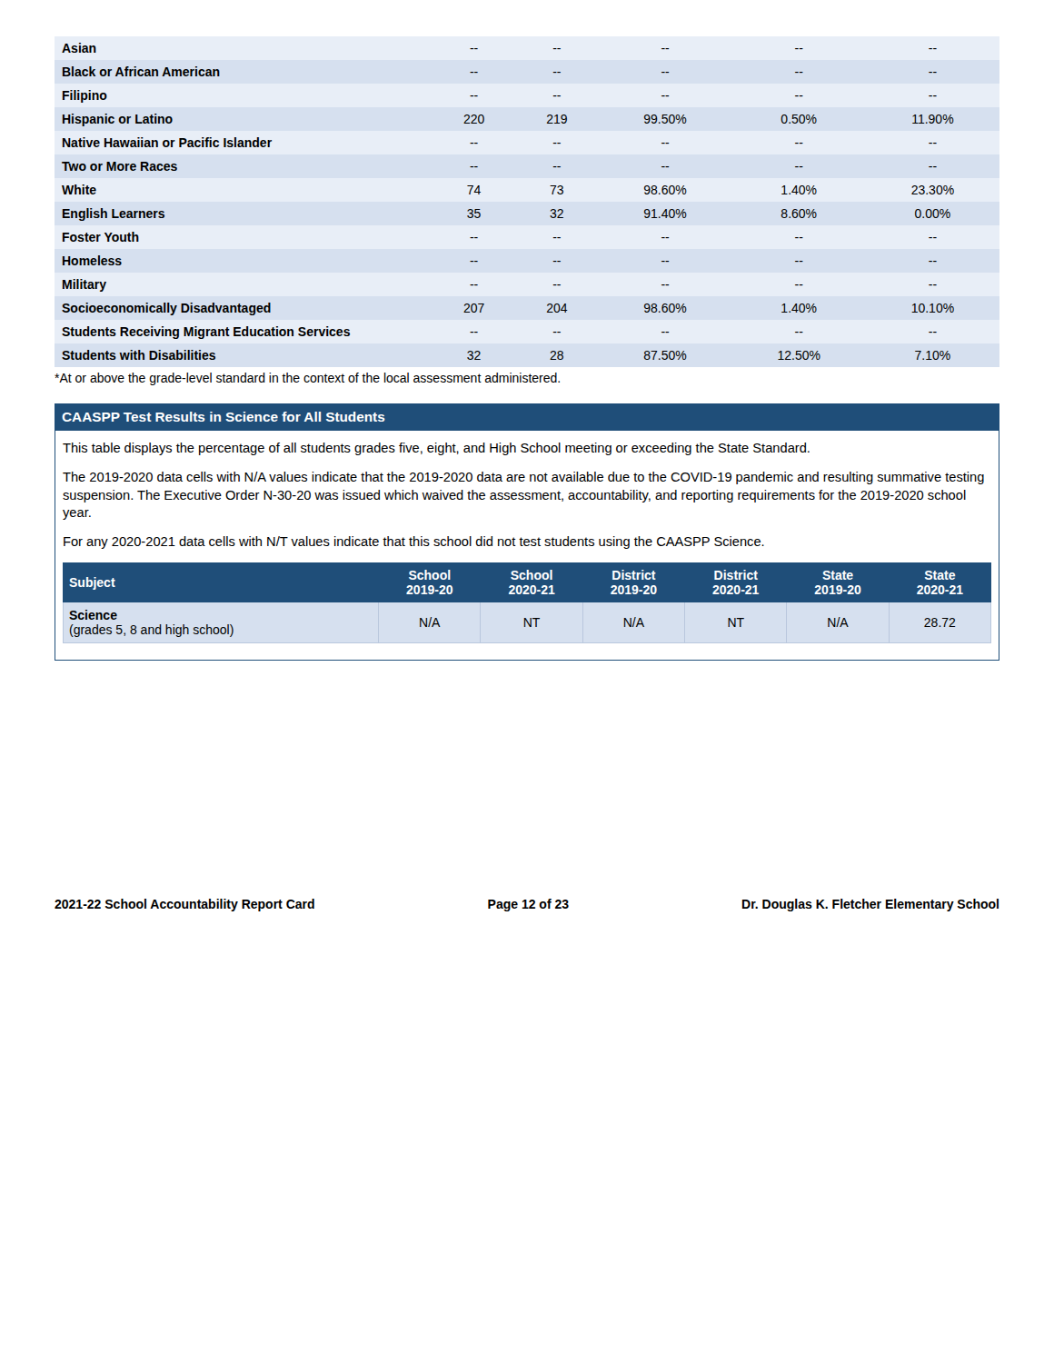| Asian | -- | -- | -- | -- | -- |
| Black or African American | -- | -- | -- | -- | -- |
| Filipino | -- | -- | -- | -- | -- |
| Hispanic or Latino | 220 | 219 | 99.50% | 0.50% | 11.90% |
| Native Hawaiian or Pacific Islander | -- | -- | -- | -- | -- |
| Two or More Races | -- | -- | -- | -- | -- |
| White | 74 | 73 | 98.60% | 1.40% | 23.30% |
| English Learners | 35 | 32 | 91.40% | 8.60% | 0.00% |
| Foster Youth | -- | -- | -- | -- | -- |
| Homeless | -- | -- | -- | -- | -- |
| Military | -- | -- | -- | -- | -- |
| Socioeconomically Disadvantaged | 207 | 204 | 98.60% | 1.40% | 10.10% |
| Students Receiving Migrant Education Services | -- | -- | -- | -- | -- |
| Students with Disabilities | 32 | 28 | 87.50% | 12.50% | 7.10% |
*At or above the grade-level standard in the context of the local assessment administered.
CAASPP Test Results in Science for All Students
This table displays the percentage of all students grades five, eight, and High School meeting or exceeding the State Standard.
The 2019-2020 data cells with N/A values indicate that the 2019-2020 data are not available due to the COVID-19 pandemic and resulting summative testing suspension. The Executive Order N-30-20 was issued which waived the assessment, accountability, and reporting requirements for the 2019-2020 school year.
For any 2020-2021 data cells with N/T values indicate that this school did not test students using the CAASPP Science.
| Subject | School 2019-20 | School 2020-21 | District 2019-20 | District 2020-21 | State 2019-20 | State 2020-21 |
| --- | --- | --- | --- | --- | --- | --- |
| Science (grades 5, 8 and high school) | N/A | NT | N/A | NT | N/A | 28.72 |
2021-22 School Accountability Report Card
Page 12 of 23
Dr. Douglas K. Fletcher Elementary School